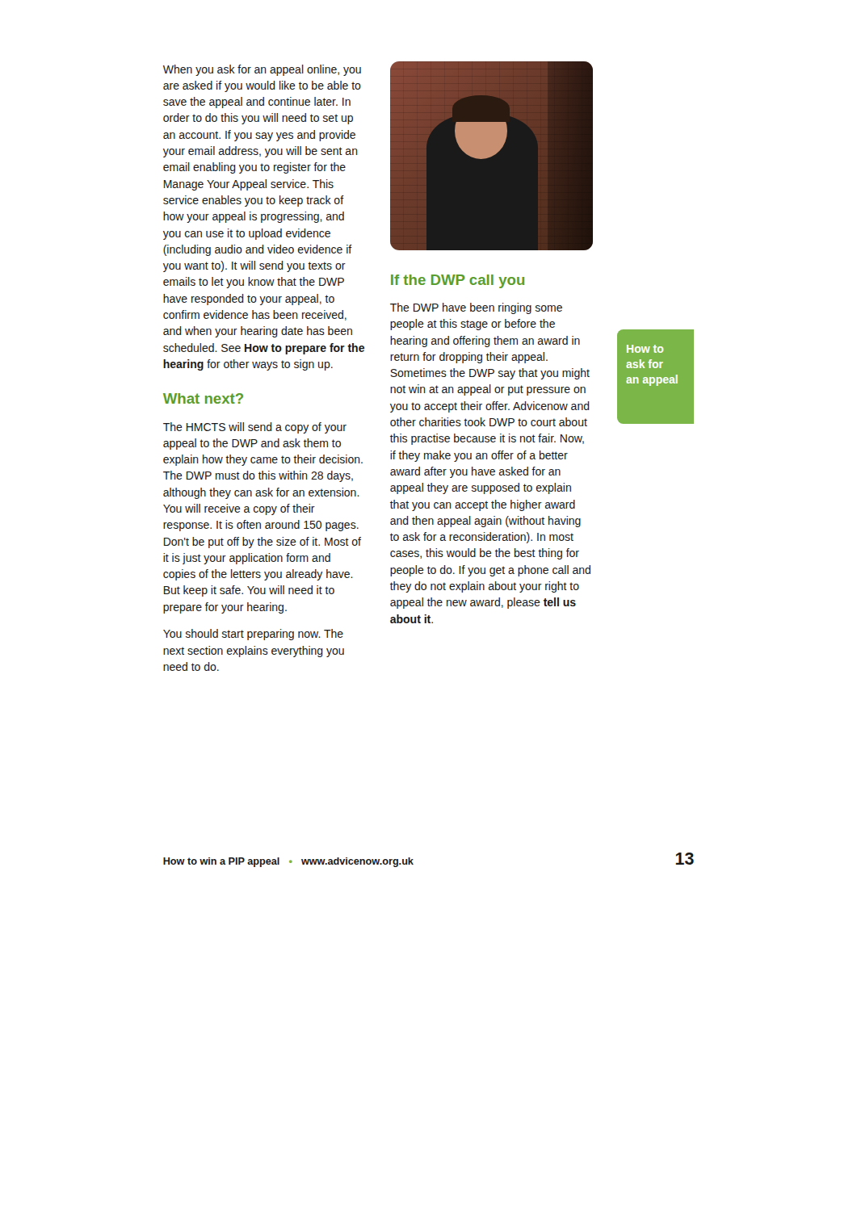When you ask for an appeal online, you are asked if you would like to be able to save the appeal and continue later. In order to do this you will need to set up an account. If you say yes and provide your email address, you will be sent an email enabling you to register for the Manage Your Appeal service. This service enables you to keep track of how your appeal is progressing, and you can use it to upload evidence (including audio and video evidence if you want to). It will send you texts or emails to let you know that the DWP have responded to your appeal, to confirm evidence has been received, and when your hearing date has been scheduled. See How to prepare for the hearing for other ways to sign up.
What next?
The HMCTS will send a copy of your appeal to the DWP and ask them to explain how they came to their decision. The DWP must do this within 28 days, although they can ask for an extension. You will receive a copy of their response. It is often around 150 pages. Don't be put off by the size of it. Most of it is just your application form and copies of the letters you already have. But keep it safe. You will need it to prepare for your hearing.
You should start preparing now. The next section explains everything you need to do.
If the DWP call you
The DWP have been ringing some people at this stage or before the hearing and offering them an award in return for dropping their appeal. Sometimes the DWP say that you might not win at an appeal or put pressure on you to accept their offer. Advicenow and other charities took DWP to court about this practise because it is not fair. Now, if they make you an offer of a better award after you have asked for an appeal they are supposed to explain that you can accept the higher award and then appeal again (without having to ask for a reconsideration). In most cases, this would be the best thing for people to do. If you get a phone call and they do not explain about your right to appeal the new award, please tell us about it.
How to
ask for
an appeal
How to win a PIP appeal • www.advicenow.org.uk
13